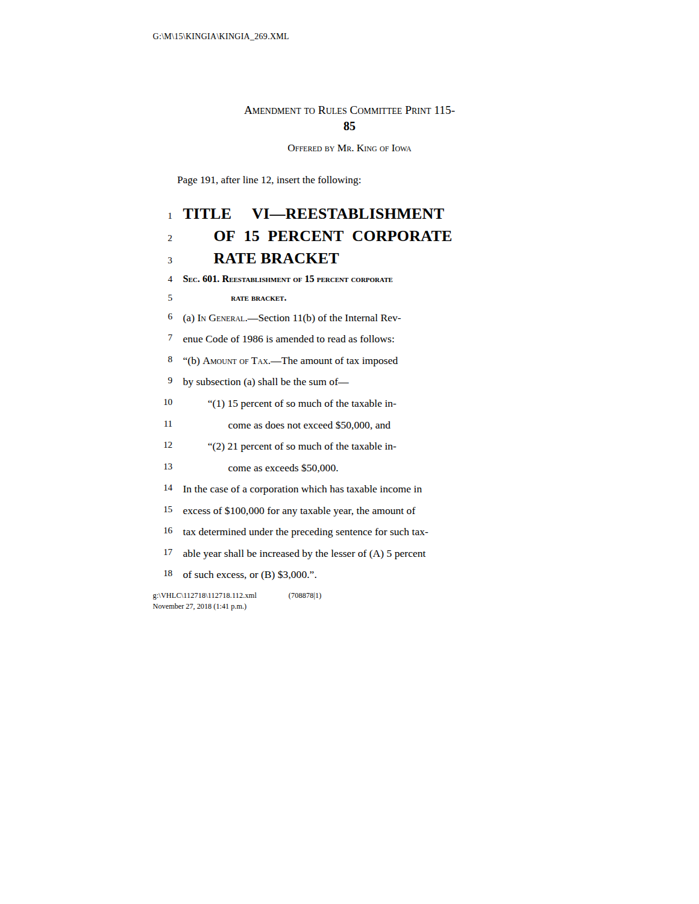G:\M\15\KINGIA\KINGIA_269.XML
Amendment to Rules Committee Print 115-
85
Offered by Mr. King of Iowa
Page 191, after line 12, insert the following:
TITLE VI—REESTABLISHMENT
OF 15 PERCENT CORPORATE
RATE BRACKET
Sec. 601. Reestablishment of 15 percent corporate
rate bracket.
(a) In General.—Section 11(b) of the Internal Rev-
enue Code of 1986 is amended to read as follows:
“(b) Amount of Tax.—The amount of tax imposed
by subsection (a) shall be the sum of—
“(1) 15 percent of so much of the taxable in-
come as does not exceed $50,000, and
“(2) 21 percent of so much of the taxable in-
come as exceeds $50,000.
In the case of a corporation which has taxable income in
excess of $100,000 for any taxable year, the amount of
tax determined under the preceding sentence for such tax-
able year shall be increased by the lesser of (A) 5 percent
of such excess, or (B) $3,000.”.
g:\VHLC\112718\112718.112.xml(708878|1)
November 27, 2018 (1:41 p.m.)